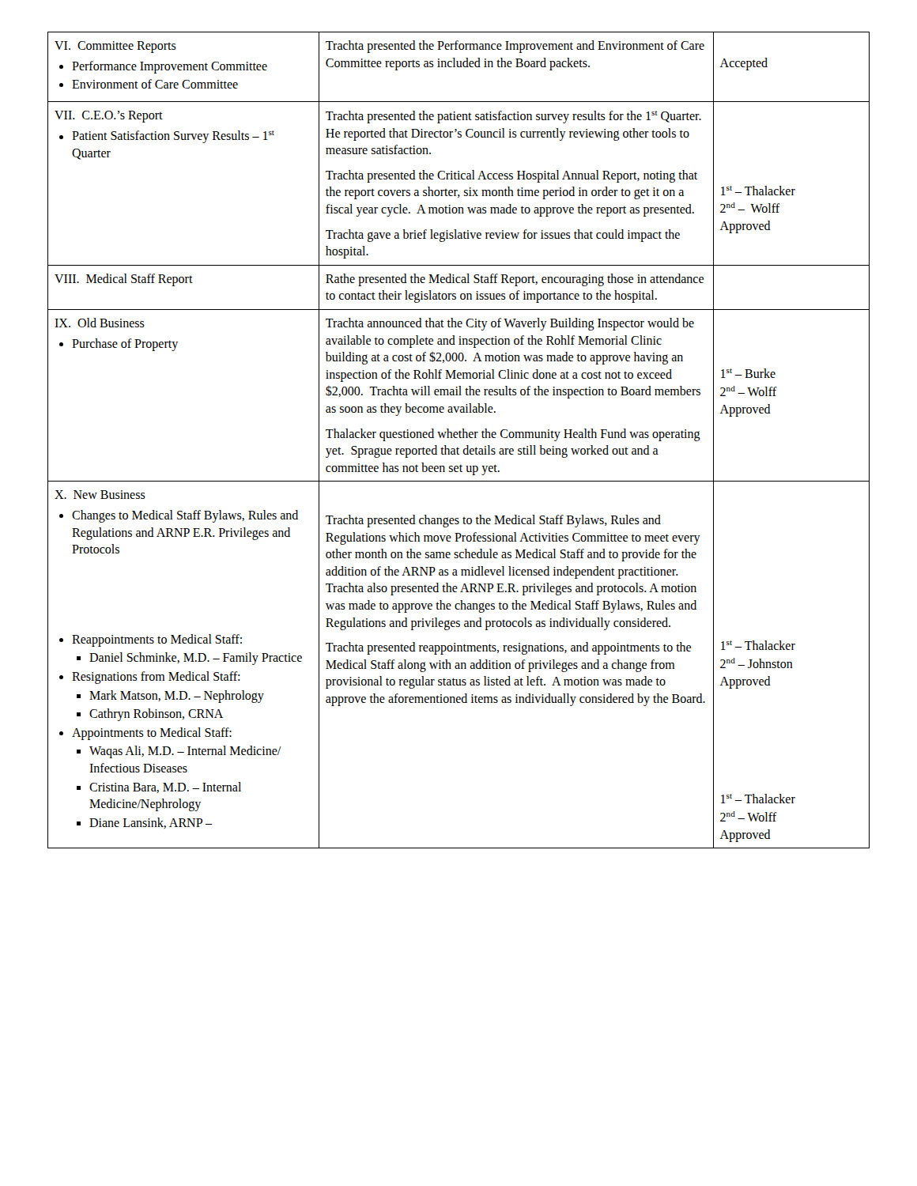| VI. Committee Reports Performance Improvement Committee Environment of Care Committee | Trachta presented the Performance Improvement and Environment of Care Committee reports as included in the Board packets. | Accepted |
| VII. C.E.O.’s Report Patient Satisfaction Survey Results – 1 st Quarter | Trachta presented the patient satisfaction survey results for the 1 st Quarter. He reported that Director’s Council is currently reviewing other tools to measure satisfaction. Trachta presented the Critical Access Hospital Annual Report, noting that the report covers a shorter, six month time period in order to get it on a fiscal year cycle. A motion was made to approve the report as presented. Trachta gave a brief legislative review for issues that could impact the hospital. | 1 st – Thalacker 2 nd – Wolff Approved |
| VIII. Medical Staff Report | Rathe presented the Medical Staff Report, encouraging those in attendance to contact their legislators on issues of importance to the hospital. | |
| IX. Old Business Purchase of Property | Trachta announced that the City of Waverly Building Inspector would be available to complete and inspection of the Rohlf Memorial Clinic building at a cost of $2,000. A motion was made to approve having an inspection of the Rohlf Memorial Clinic done at a cost not to exceed $2,000. Trachta will email the results of the inspection to Board members as soon as they become available. Thalacker questioned whether the Community Health Fund was operating yet. Sprague reported that details are still being worked out and a committee has not been set up yet. | 1 st – Burke 2 nd – Wolff Approved |
| X. New Business Changes to Medical Staff Bylaws, Rules and Regulations and ARNP E.R. Privileges and Protocols Reappointments to Medical Staff: Daniel Schminke, M.D. – Family Practice Resignations from Medical Staff: Mark Matson, M.D. – Nephrology Cathryn Robinson, CRNA Appointments to Medical Staff: Waqas Ali, M.D. – Internal Medicine/ Infectious Diseases Cristina Bara, M.D. – Internal Medicine/Nephrology Diane Lansink, ARNP – | Trachta presented changes to the Medical Staff Bylaws, Rules and Regulations which move Professional Activities Committee to meet every other month on the same schedule as Medical Staff and to provide for the addition of the ARNP as a midlevel licensed independent practitioner. Trachta also presented the ARNP E.R. privileges and protocols. A motion was made to approve the changes to the Medical Staff Bylaws, Rules and Regulations and privileges and protocols as individually considered. Trachta presented reappointments, resignations, and appointments to the Medical Staff along with an addition of privileges and a change from provisional to regular status as listed at left. A motion was made to approve the aforementioned items as individually considered by the Board. | 1 st – Thalacker 2 nd – Johnston Approved 1 st – Thalacker 2 nd – Wolff Approved |